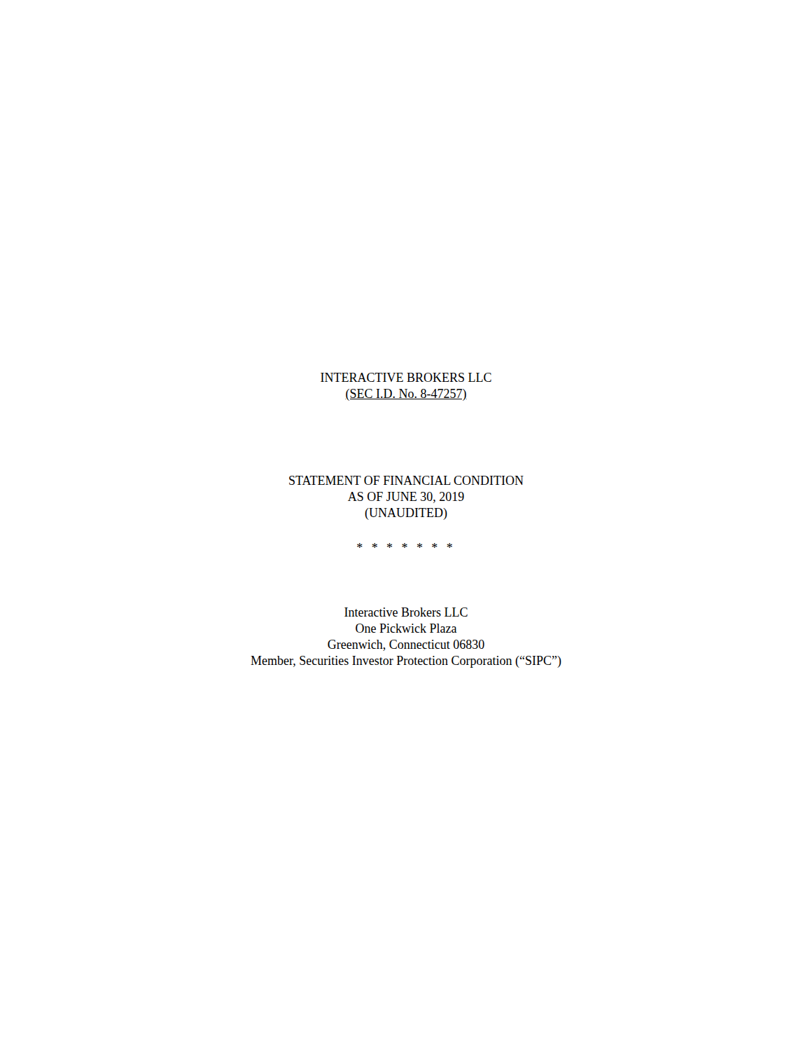INTERACTIVE BROKERS LLC
(SEC I.D. No. 8-47257)
STATEMENT OF FINANCIAL CONDITION
AS OF JUNE 30, 2019
(UNAUDITED)
* * * * * * *
Interactive Brokers LLC
One Pickwick Plaza
Greenwich, Connecticut 06830
Member, Securities Investor Protection Corporation (“SIPC”)